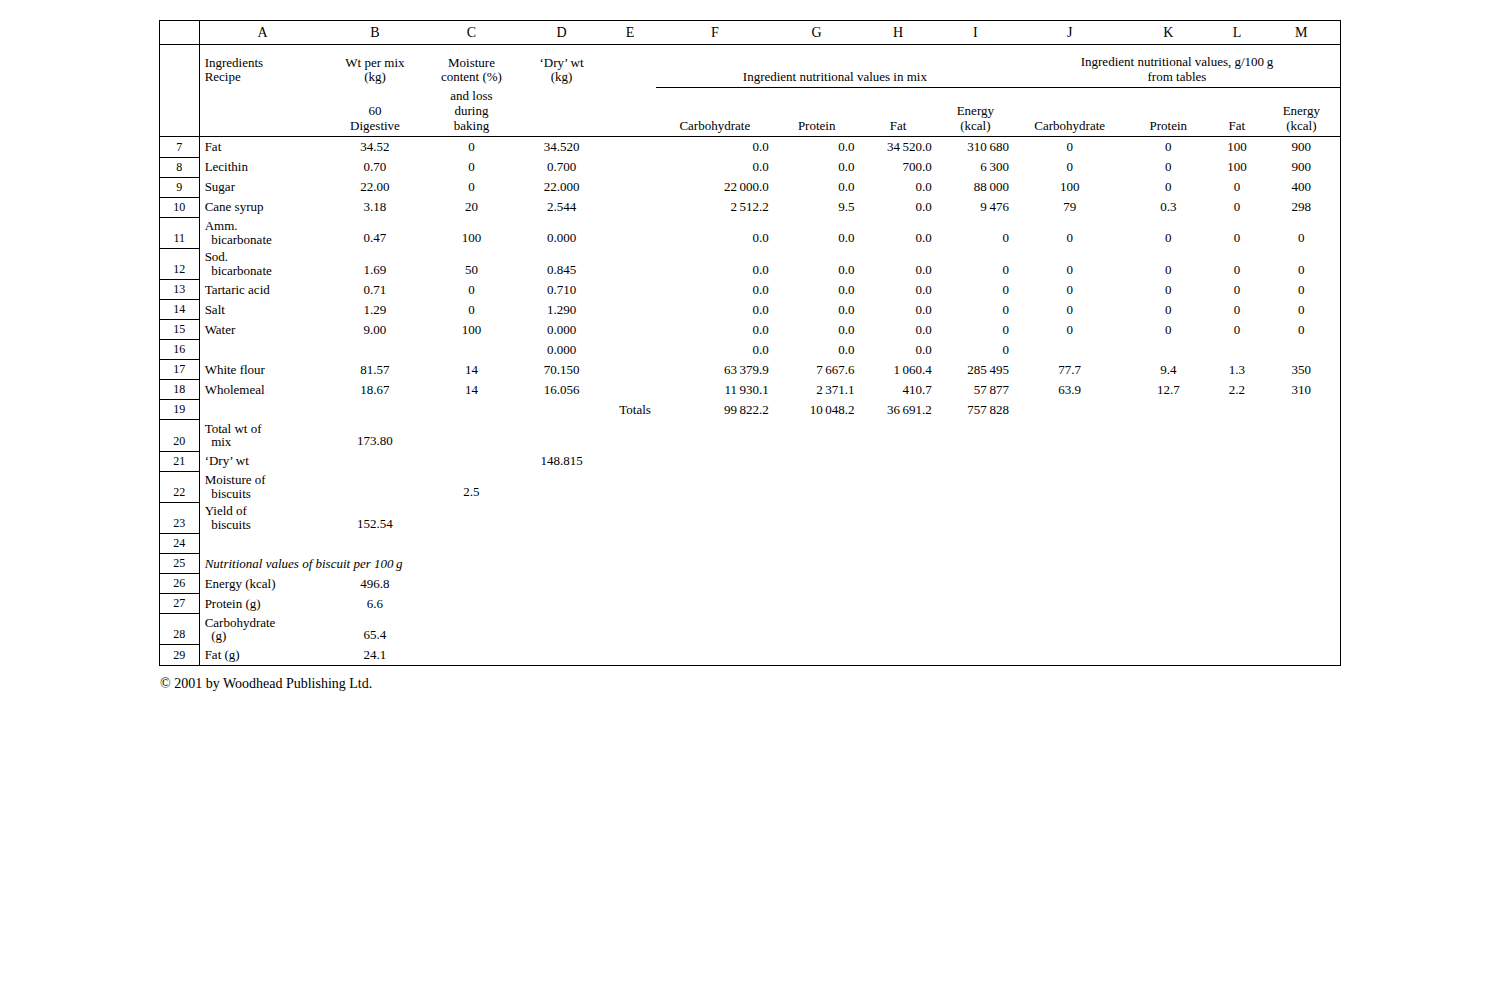| | A | B | C | D | E | F | G | H | I | J | K | L | M |
| | Ingredients Recipe | Wt per mix (kg) | Moisture content (%) | ‘Dry’ wt (kg) | | Ingredient nutritional values in mix | Ingredient nutritional values, g/100 g from tables |
| | | 60 Digestive | and loss during baking | | | Carbohydrate | Protein | Fat | Energy (kcal) | Carbohydrate | Protein | Fat | Energy (kcal) |
| 7 | Fat | 34.52 | 0 | 34.520 | | 0.0 | 0.0 | 34 520.0 | 310 680 | 0 | 0 | 100 | 900 |
| 8 | Lecithin | 0.70 | 0 | 0.700 | | 0.0 | 0.0 | 700.0 | 6 300 | 0 | 0 | 100 | 900 |
| 9 | Sugar | 22.00 | 0 | 22.000 | | 22 000.0 | 0.0 | 0.0 | 88 000 | 100 | 0 | 0 | 400 |
| 10 | Cane syrup | 3.18 | 20 | 2.544 | | 2 512.2 | 9.5 | 0.0 | 9 476 | 79 | 0.3 | 0 | 298 |
| 11 | Amm. bicarbonate | 0.47 | 100 | 0.000 | | 0.0 | 0.0 | 0.0 | 0 | 0 | 0 | 0 | 0 |
| 12 | Sod. bicarbonate | 1.69 | 50 | 0.845 | | 0.0 | 0.0 | 0.0 | 0 | 0 | 0 | 0 | 0 |
| 13 | Tartaric acid | 0.71 | 0 | 0.710 | | 0.0 | 0.0 | 0.0 | 0 | 0 | 0 | 0 | 0 |
| 14 | Salt | 1.29 | 0 | 1.290 | | 0.0 | 0.0 | 0.0 | 0 | 0 | 0 | 0 | 0 |
| 15 | Water | 9.00 | 100 | 0.000 | | 0.0 | 0.0 | 0.0 | 0 | 0 | 0 | 0 | 0 |
| 16 | | | | 0.000 | | 0.0 | 0.0 | 0.0 | 0 | | | | |
| 17 | White flour | 81.57 | 14 | 70.150 | | 63 379.9 | 7 667.6 | 1 060.4 | 285 495 | 77.7 | 9.4 | 1.3 | 350 |
| 18 | Wholemeal | 18.67 | 14 | 16.056 | | 11 930.1 | 2 371.1 | 410.7 | 57 877 | 63.9 | 12.7 | 2.2 | 310 |
| 19 | | | | | Totals | 99 822.2 | 10 048.2 | 36 691.2 | 757 828 | | | | |
| 20 | Total wt of mix | 173.80 | | | | | | | | | | | |
| 21 | ‘Dry’ wt | | | 148.815 | | | | | | | | | |
| 22 | Moisture of biscuits | | 2.5 | | | | | | | | | | |
| 23 | Yield of biscuits | 152.54 | | | | | | | | | | | |
| 24 | | | | | | | | | | | | | |
| 25 | Nutritional values of biscuit per 100 g | | | | | | | | | |
| 26 | Energy (kcal) | 496.8 | | | | | | | | | | | |
| 27 | Protein (g) | 6.6 | | | | | | | | | | | |
| 28 | Carbohydrate (g) | 65.4 | | | | | | | | | | | |
| 29 | Fat (g) | 24.1 | | | | | | | | | | | |
© 2001 by Woodhead Publishing Ltd.